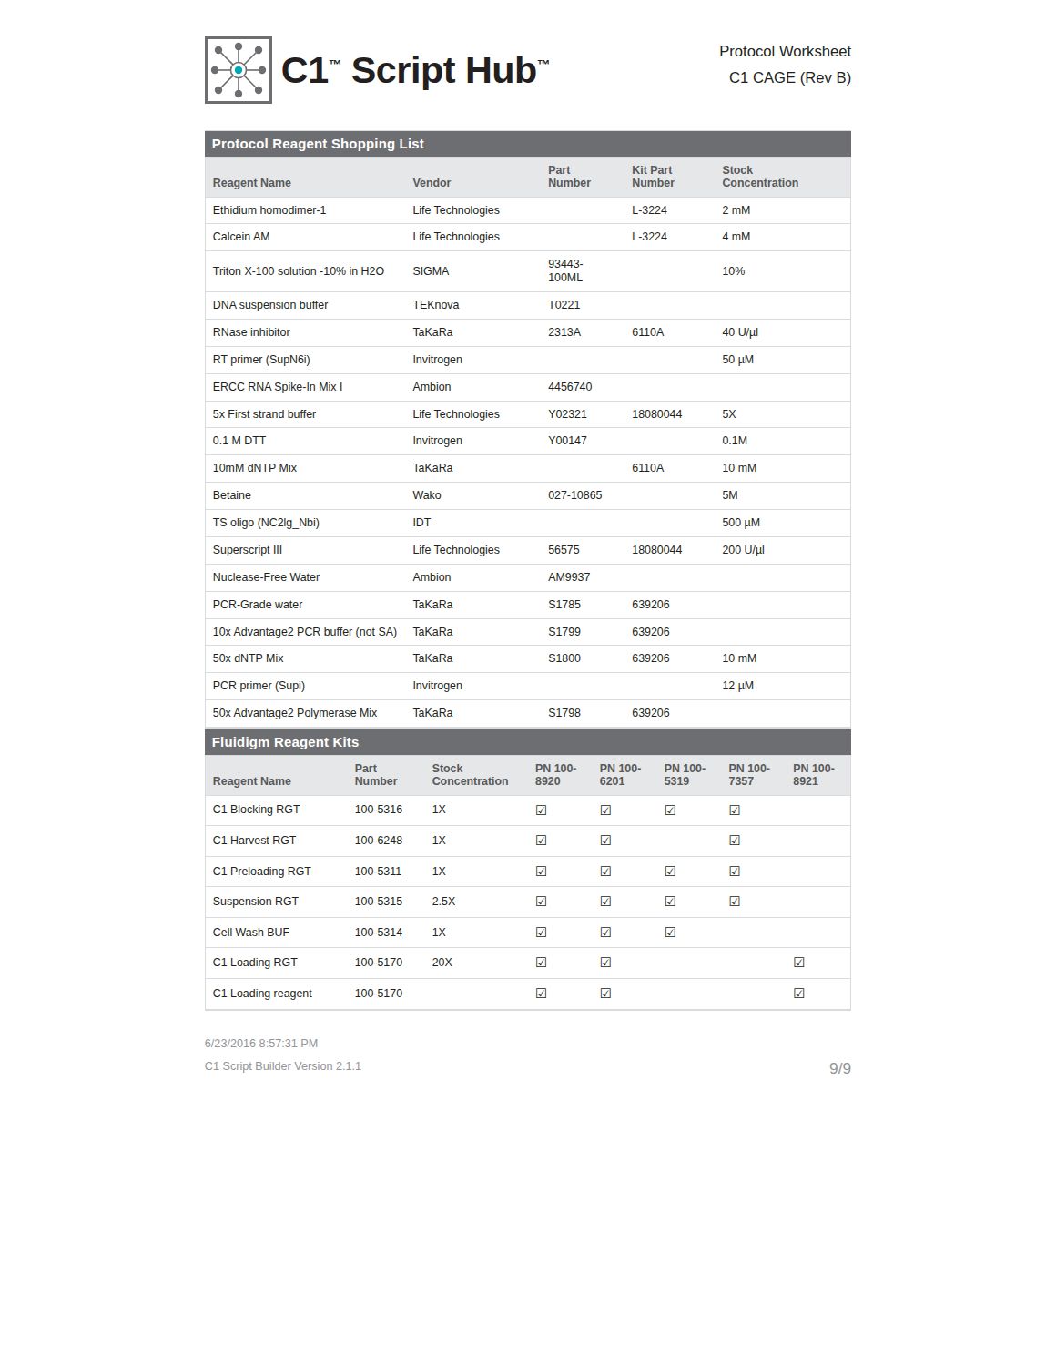C1™ Script Hub™
Protocol Worksheet
C1 CAGE (Rev B)
| Protocol Reagent Shopping List |
| Reagent Name | Vendor | Part Number | Kit Part Number | Stock Concentration |
| --- | --- | --- | --- | --- |
| Ethidium homodimer-1 | Life Technologies | | L-3224 | 2 mM |
| Calcein AM | Life Technologies | | L-3224 | 4 mM |
| Triton X-100 solution -10% in H2O | SIGMA | 93443-100ML | | 10% |
| DNA suspension buffer | TEKnova | T0221 | | |
| RNase inhibitor | TaKaRa | 2313A | 6110A | 40 U/µl |
| RT primer (SupN6i) | Invitrogen | | | 50 µM |
| ERCC RNA Spike-In Mix I | Ambion | 4456740 | | |
| 5x First strand buffer | Life Technologies | Y02321 | 18080044 | 5X |
| 0.1 M DTT | Invitrogen | Y00147 | | 0.1M |
| 10mM dNTP Mix | TaKaRa | | 6110A | 10 mM |
| Betaine | Wako | 027-10865 | | 5M |
| TS oligo (NC2lg_Nbi) | IDT | | | 500 µM |
| Superscript III | Life Technologies | 56575 | 18080044 | 200 U/µl |
| Nuclease-Free Water | Ambion | AM9937 | | |
| PCR-Grade water | TaKaRa | S1785 | 639206 | |
| 10x Advantage2 PCR buffer (not SA) | TaKaRa | S1799 | 639206 | |
| 50x dNTP Mix | TaKaRa | S1800 | 639206 | 10 mM |
| PCR primer (Supi) | Invitrogen | | | 12 µM |
| 50x Advantage2 Polymerase Mix | TaKaRa | S1798 | 639206 | |
| Fluidigm Reagent Kits |
| Reagent Name | Part Number | Stock Concentration | PN 100- 8920 | PN 100- 6201 | PN 100- 5319 | PN 100- 7357 | PN 100- 8921 |
| --- | --- | --- | --- | --- | --- | --- | --- |
| C1 Blocking RGT | 100-5316 | 1X | ☑ | ☑ | ☑ | ☑ | |
| C1 Harvest RGT | 100-6248 | 1X | ☑ | ☑ | | ☑ | |
| C1 Preloading RGT | 100-5311 | 1X | ☑ | ☑ | ☑ | ☑ | |
| Suspension RGT | 100-5315 | 2.5X | ☑ | ☑ | ☑ | ☑ | |
| Cell Wash BUF | 100-5314 | 1X | ☑ | ☑ | ☑ | | |
| C1 Loading RGT | 100-5170 | 20X | ☑ | ☑ | | | ☑ |
| C1 Loading reagent | 100-5170 | | ☑ | ☑ | | | ☑ |
6/23/2016 8:57:31 PM
C1 Script Builder Version 2.1.1
9/9